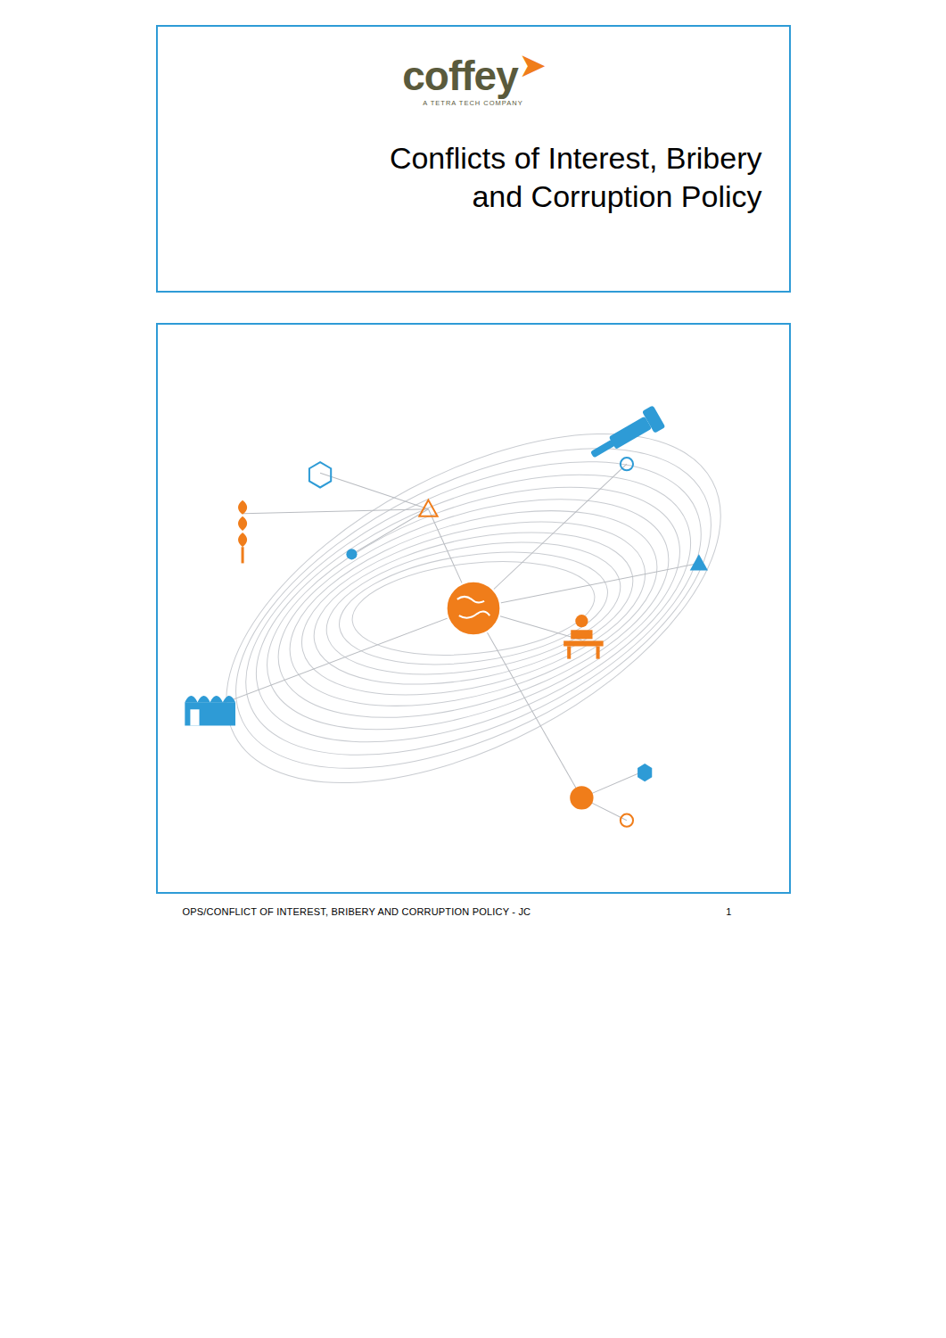coffey➤ A TETRA TECH COMPANY
Conflicts of Interest, Bribery and Corruption Policy
OPS/CONFLICT OF INTEREST, BRIBERY AND CORRUPTION POLICY - JC 1